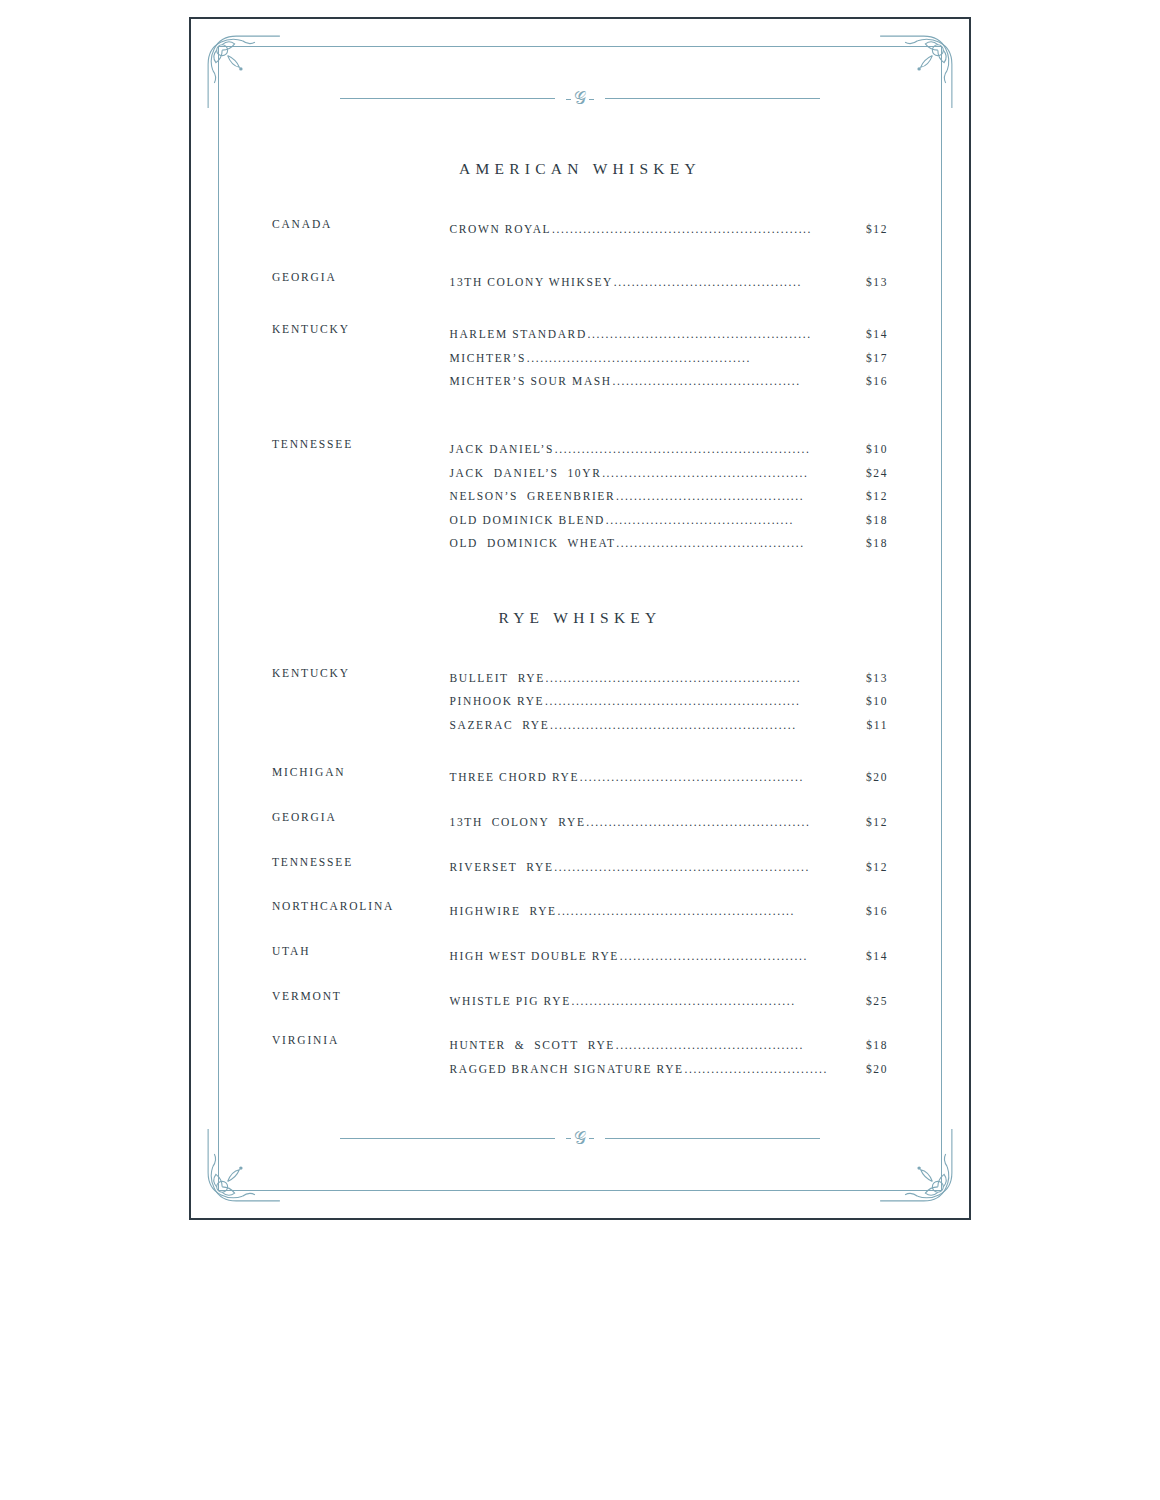𝒢
American Whiskey
| Canada | Crown Royal .......................................................... $12 |
| Georgia | 13th Colony Whiksey .......................................... $13 |
| Kentucky | Harlem Standard .................................................. $14 Michter’s .................................................. $17 Michter’s Sour Mash .......................................... $16 |
| Tennessee | Jack Daniel’s ......................................................... $10 Jack Daniel’s 10yr .............................................. $24 Nelson’s Greenbrier .......................................... $12 Old Dominick Blend .......................................... $18 Old Dominick Wheat .......................................... $18 |
Rye Whiskey
| Kentucky | Bulleit Rye ......................................................... $13 Pinhook Rye ......................................................... $10 Sazerac Rye ....................................................... $11 |
| Michigan | Three Chord Rye .................................................. $20 |
| Georgia | 13th Colony Rye .................................................. $12 |
| Tennessee | Riverset Rye ......................................................... $12 |
| Northcarolina | Highwire Rye ..................................................... $16 |
| Utah | High West Double Rye .......................................... $14 |
| Vermont | Whistle Pig Rye .................................................. $25 |
| Virginia | Hunter & Scott Rye .......................................... $18 Ragged Branch Signature Rye ................................ $20 |
𝒢